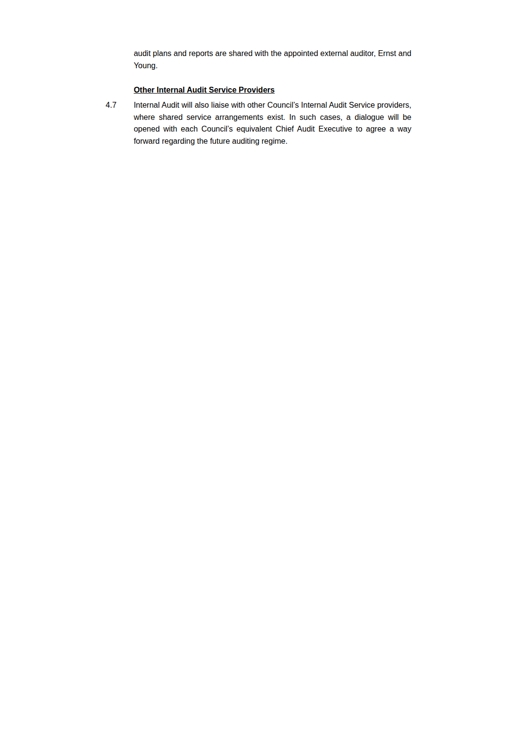audit plans and reports are shared with the appointed external auditor, Ernst and Young.
Other Internal Audit Service Providers
4.7
Internal Audit will also liaise with other Council’s Internal Audit Service providers, where shared service arrangements exist. In such cases, a dialogue will be opened with each Council’s equivalent Chief Audit Executive to agree a way forward regarding the future auditing regime.